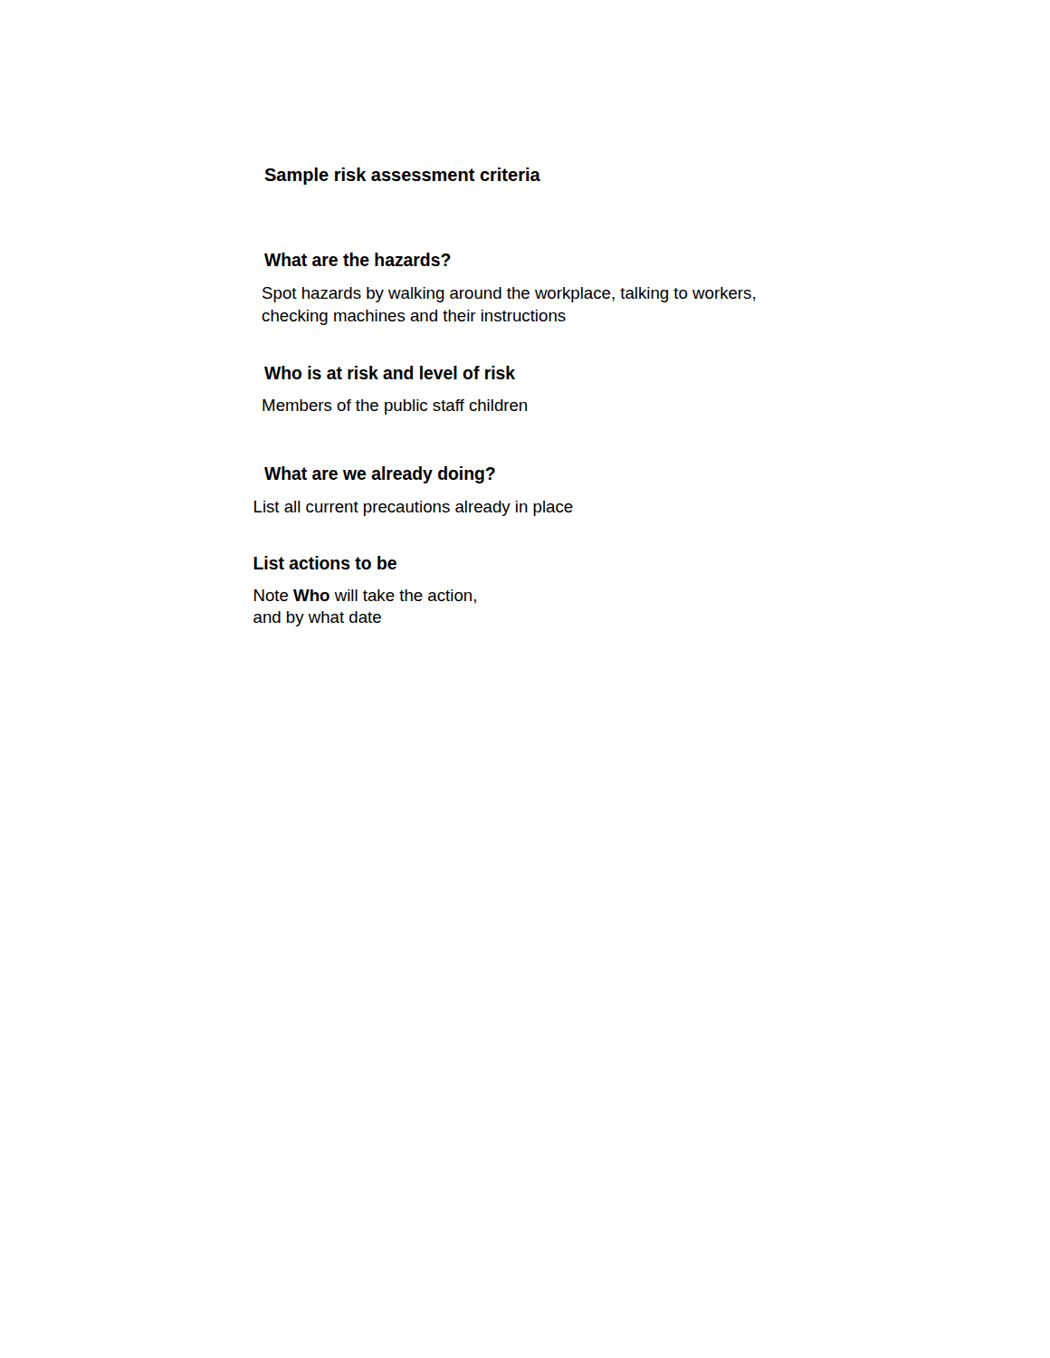Sample risk assessment criteria
What are the hazards?
Spot hazards by walking around the workplace, talking to workers, checking machines and their instructions
Who is at risk and level of risk
Members of the public staff children
What are we already doing?
List all current precautions already in place
List actions to be
Note Who will take the action,
and by what date